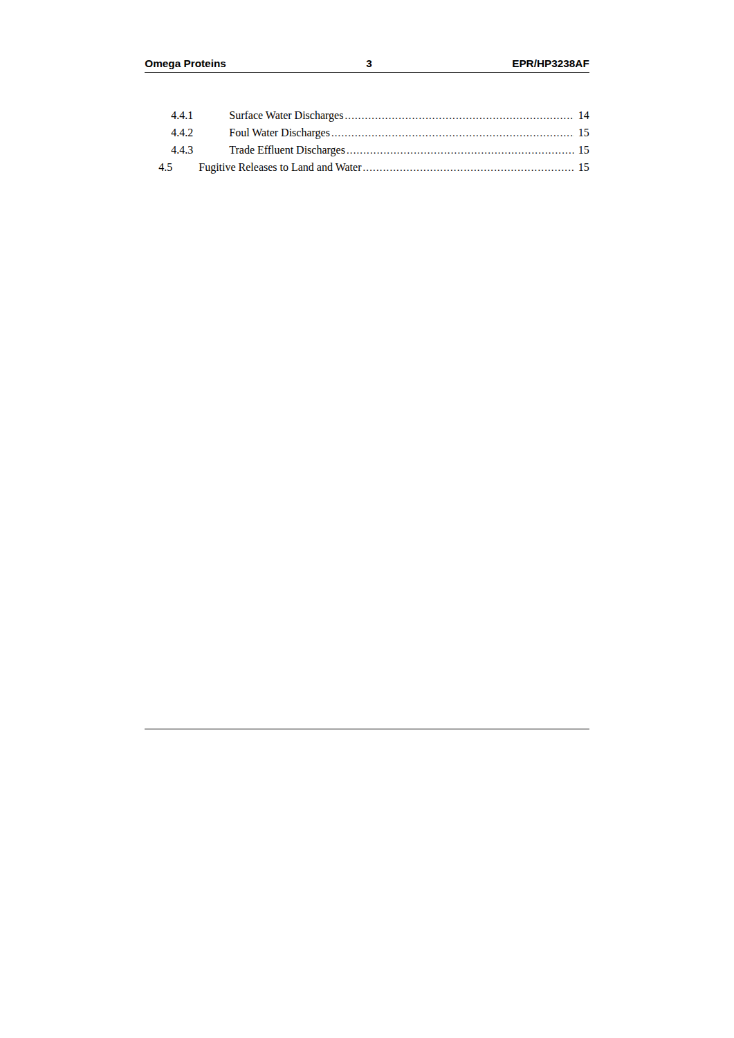Omega Proteins
3
EPR/HP3238AF
4.4.1 Surface Water Discharges ............................................................................................ 14
4.4.2 Foul Water Discharges .................................................................................................. 15
4.4.3 Trade Effluent Discharges ........................................................................................... 15
4.5 Fugitive Releases to Land and Water .................................................................................... 15